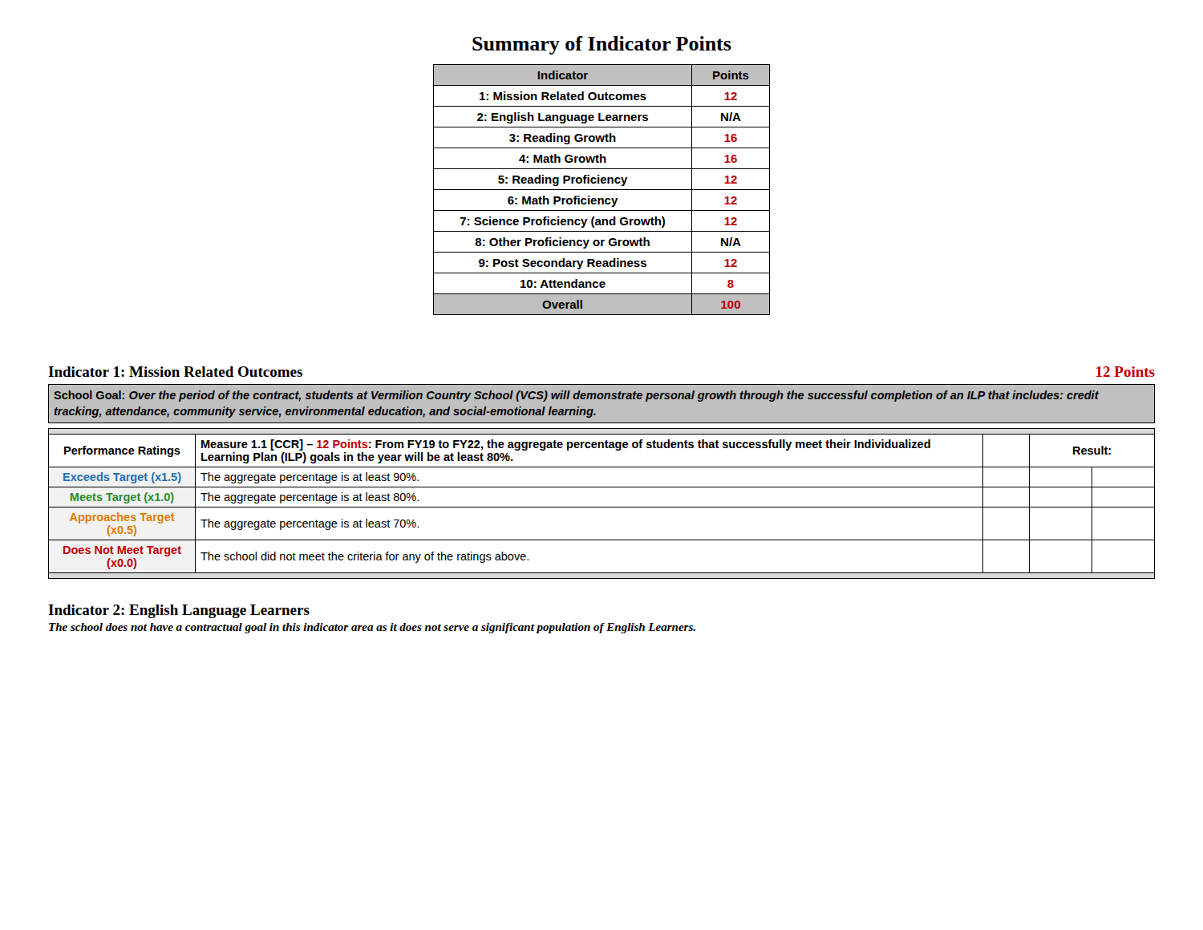Summary of Indicator Points
| Indicator | Points |
| --- | --- |
| 1: Mission Related Outcomes | 12 |
| 2: English Language Learners | N/A |
| 3: Reading Growth | 16 |
| 4: Math Growth | 16 |
| 5: Reading Proficiency | 12 |
| 6: Math Proficiency | 12 |
| 7: Science Proficiency (and Growth) | 12 |
| 8: Other Proficiency or Growth | N/A |
| 9: Post Secondary Readiness | 12 |
| 10: Attendance | 8 |
| Overall | 100 |
Indicator 1: Mission Related Outcomes 12 Points
School Goal: Over the period of the contract, students at Vermilion Country School (VCS) will demonstrate personal growth through the successful completion of an ILP that includes: credit tracking, attendance, community service, environmental education, and social-emotional learning.
| Performance Ratings | Measure 1.1 [CCR] – 12 Points : From FY19 to FY22, the aggregate percentage of students that successfully meet their Individualized Learning Plan (ILP) goals in the year will be at least 80%. | | Result: |
| Exceeds Target (x1.5) | The aggregate percentage is at least 90%. | | | |
| Meets Target (x1.0) | The aggregate percentage is at least 80%. | | | |
| Approaches Target (x0.5) | The aggregate percentage is at least 70%. | | | |
| Does Not Meet Target (x0.0) | The school did not meet the criteria for any of the ratings above. | | | |
Indicator 2: English Language Learners
The school does not have a contractual goal in this indicator area as it does not serve a significant population of English Learners.